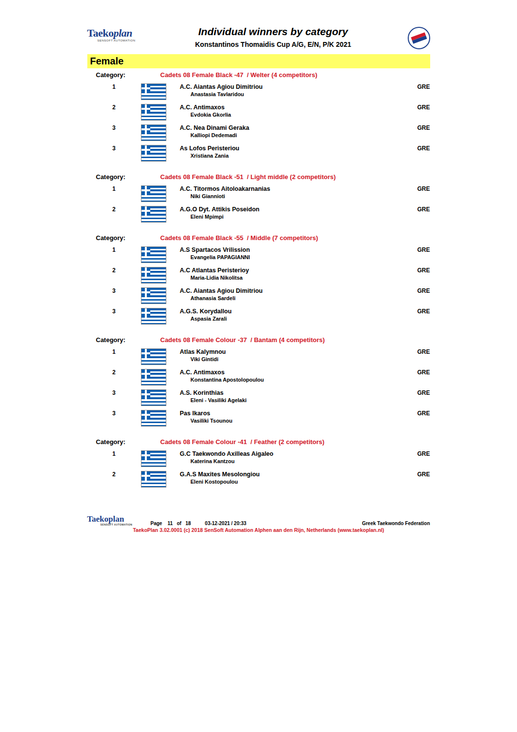Taeko plan
SENSOFT AUTOMATION
Individual winners by category
Konstantinos Thomaidis Cup A/G, E/N, P/K 2021
Female
Category:
Cadets 08 Female Black -47 / Welter (4 competitors)
| 1 | | A.C. Aiantas Agiou Dimitriou Anastasia Tavlaridou | GRE |
| 2 | | A.C. Antimaxos Evdokia Gkorlia | GRE |
| 3 | | A.C. Nea Dinami Geraka Kalliopi Dedemadi | GRE |
| 3 | | As Lofos Peristeriou Xristiana Zania | GRE |
Category:
Cadets 08 Female Black -51 / Light middle (2 competitors)
| 1 | | A.C. Titormos Aitoloakarnanias Niki Giannioti | GRE |
| 2 | | A.G.O Dyt. Attikis Poseidon Eleni Mpimpi | GRE |
Category:
Cadets 08 Female Black -55 / Middle (7 competitors)
| 1 | | A.S Spartacos Vrilission Evangelia PAPAGIANNI | GRE |
| 2 | | A.C Atlantas Peristerioy Maria-Lidia Nikolitsa | GRE |
| 3 | | A.C. Aiantas Agiou Dimitriou Athanasia Sardeli | GRE |
| 3 | | A.G.S. Korydallou Aspasia Zarali | GRE |
Category:
Cadets 08 Female Colour -37 / Bantam (4 competitors)
| 1 | | Atlas Kalymnou Viki Gintidi | GRE |
| 2 | | A.C. Antimaxos Konstantina Apostolopoulou | GRE |
| 3 | | A.S. Korinthias Eleni - Vasiliki Agelaki | GRE |
| 3 | | Pas Ikaros Vasiliki Tsounou | GRE |
Category:
Cadets 08 Female Colour -41 / Feather (2 competitors)
| 1 | | G.C Taekwondo Axilleas Aigaleo Katerina Kantzou | GRE |
| 2 | | G.A.S Maxites Mesolongiou Eleni Kostopoulou | GRE |
Taeko plan
SENSOFT AUTOMATION
Page 11 of 18 03-12-2021 / 20:33
Greek Taekwondo Federation
TaekoPlan 3.02.0001 (c) 2018 SenSoft Automation Alphen aan den Rijn, Netherlands (www.taekoplan.nl)